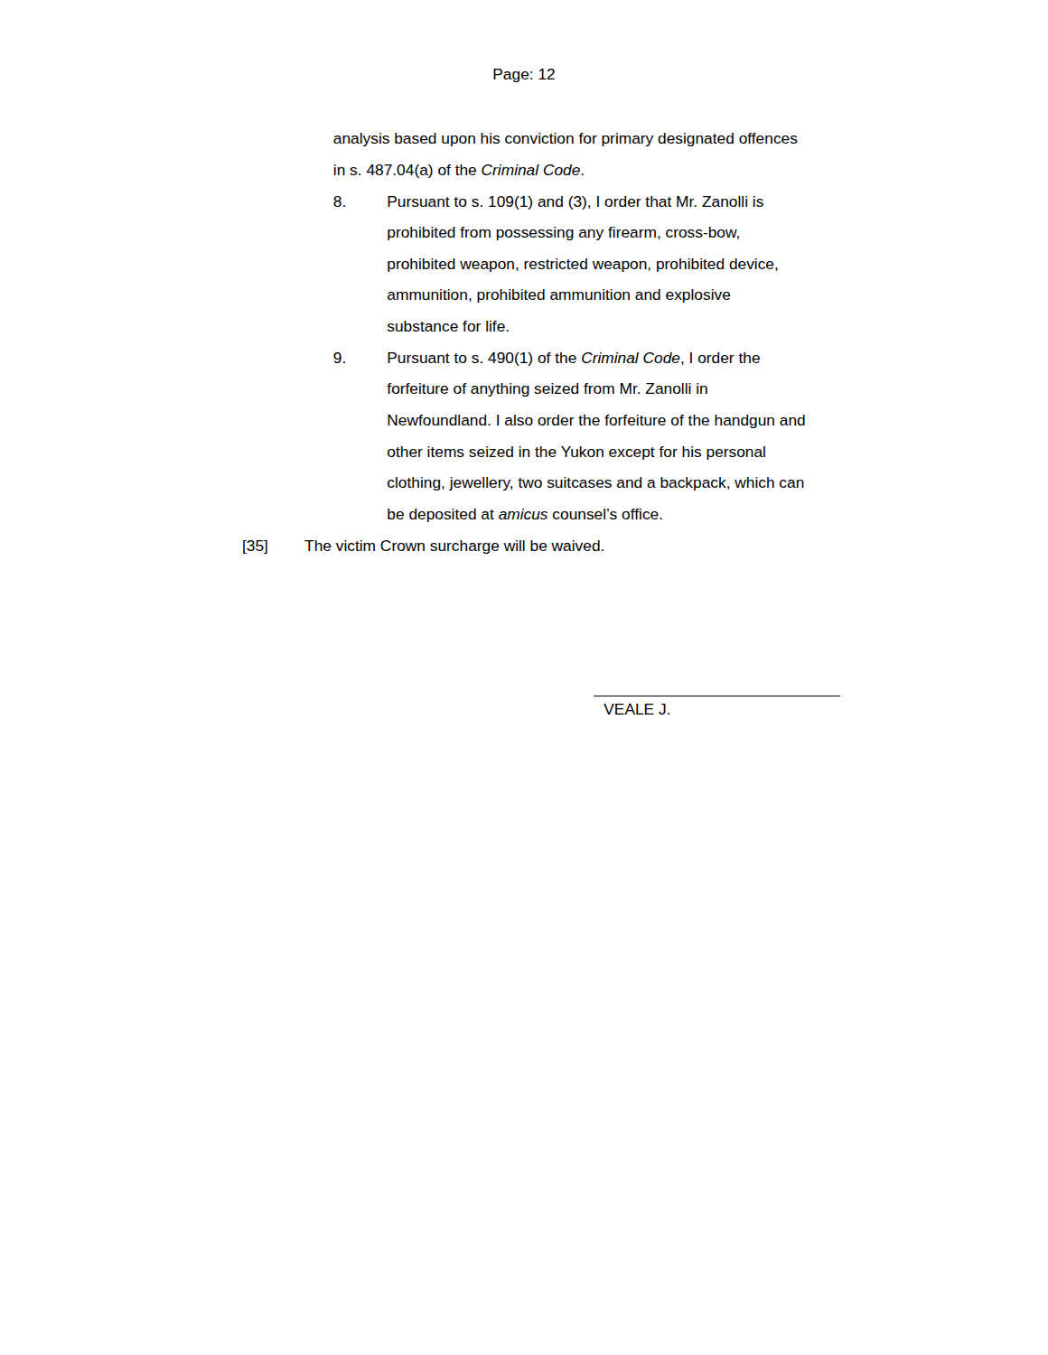Page: 12
analysis based upon his conviction for primary designated offences in s. 487.04(a) of the Criminal Code.
8. Pursuant to s. 109(1) and (3), I order that Mr. Zanolli is prohibited from possessing any firearm, cross-bow, prohibited weapon, restricted weapon, prohibited device, ammunition, prohibited ammunition and explosive substance for life.
9. Pursuant to s. 490(1) of the Criminal Code, I order the forfeiture of anything seized from Mr. Zanolli in Newfoundland. I also order the forfeiture of the handgun and other items seized in the Yukon except for his personal clothing, jewellery, two suitcases and a backpack, which can be deposited at amicus counsel’s office.
[35] The victim Crown surcharge will be waived.
VEALE J.